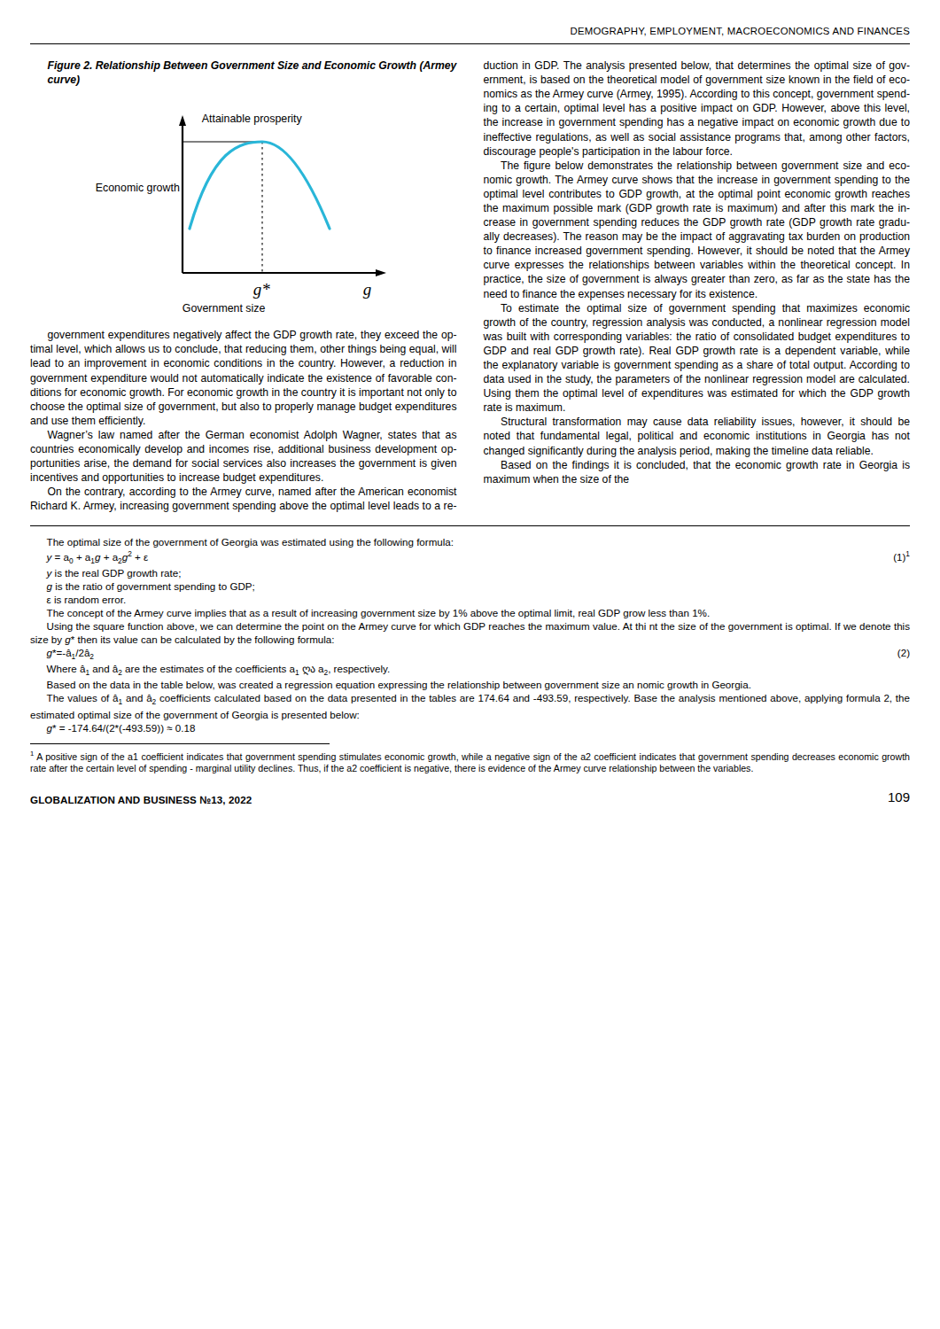DEMOGRAPHY, EMPLOYMENT, MACROECONOMICS AND FINANCES
Figure 2. Relationship Between Government Size and Economic Growth (Armey curve)
Economic growth
Attainable prosperity
g*
g
Government size
government expenditures negatively affect the GDP growth rate, they exceed the optimal level, which allows us to conclude, that reducing them, other things being equal, will lead to an improvement in economic conditions in the country. However, a reduction in government expenditure would not automatically indicate the existence of favorable conditions for economic growth. For economic growth in the country it is important not only to choose the optimal size of government, but also to properly manage budget expenditures and use them efficiently.
Wagner’s law named after the German economist Adolph Wagner, states that as countries economically develop and incomes rise, additional business development opportunities arise, the demand for social services also increases the government is given incentives and opportunities to increase budget expenditures.
On the contrary, according to the Armey curve, named after the American economist Richard K. Armey, increasing government spending above the optimal level leads to a reduction in GDP. The analysis presented below, that determines the optimal size of government, is based on the theoretical model of government size known in the field of economics as the Armey curve (Armey, 1995). According to this concept, government spending to a certain, optimal level has a positive impact on GDP. However, above this level, the increase in government spending has a negative impact on economic growth due to ineffective regulations, as well as social assistance programs that, among other factors, discourage people's participation in the labour force.
The figure below demonstrates the relationship between government size and economic growth. The Armey curve shows that the increase in government spending to the optimal level contributes to GDP growth, at the optimal point economic growth reaches the maximum possible mark (GDP growth rate is maximum) and after this mark the increase in government spending reduces the GDP growth rate (GDP growth rate gradually decreases). The reason may be the impact of aggravating tax burden on production to finance increased government spending. However, it should be noted that the Armey curve expresses the relationships between variables within the theoretical concept. In practice, the size of government is always greater than zero, as far as the state has the need to finance the expenses necessary for its existence.
To estimate the optimal size of government spending that maximizes economic growth of the country, regression analysis was conducted, a nonlinear regression model was built with corresponding variables: the ratio of consolidated budget expenditures to GDP and real GDP growth rate). Real GDP growth rate is a dependent variable, while the explanatory variable is government spending as a share of total output. According to data used in the study, the parameters of the nonlinear regression model are calculated. Using them the optimal level of expenditures was estimated for which the GDP growth rate is maximum.
Structural transformation may cause data reliability issues, however, it should be noted that fundamental legal, political and economic institutions in Georgia has not changed significantly during the analysis period, making the timeline data reliable.
Based on the findings it is concluded, that the economic growth rate in Georgia is maximum when the size of the
The optimal size of the government of Georgia was estimated using the following formula:
y = a0 + a1 g + a2 g 2 + ε (1)1
y is the real GDP growth rate;
g is the ratio of government spending to GDP;
ε is random error.
The concept of the Armey curve implies that as a result of increasing government size by 1% above the optimal limit, real GDP grow less than 1%.
Using the square function above, we can determine the point on the Armey curve for which GDP reaches the maximum value. At thi nt the size of the government is optimal. If we denote this size by g* then its value can be calculated by the following formula:
g*=-â1/2â2 (2)
Where â1 and â2 are the estimates of the coefficients a1 ღა a2, respectively.
Based on the data in the table below, was created a regression equation expressing the relationship between government size an nomic growth in Georgia.
The values of â1 and â2 coefficients calculated based on the data presented in the tables are 174.64 and -493.59, respectively. Base the analysis mentioned above, applying formula 2, the estimated optimal size of the government of Georgia is presented below:
g* = -174.64/(2*(-493.59)) ≈ 0.18
1 A positive sign of the a1 coefficient indicates that government spending stimulates economic growth, while a negative sign of the a2 coefficient indicates that government spending decreases economic growth rate after the certain level of spending - marginal utility declines. Thus, if the a2 coefficient is negative, there is evidence of the Armey curve relationship between the variables.
GLOBALIZATION AND BUSINESS №13, 2022
109